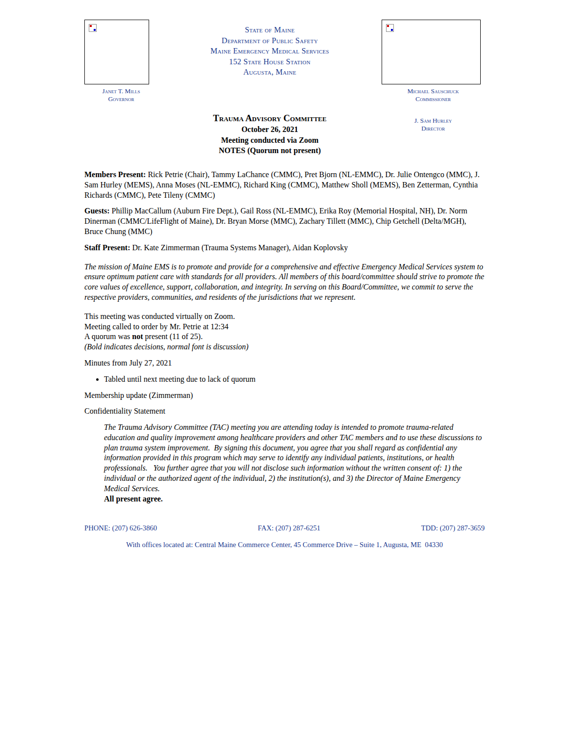Janet T. Mills
Governor
State of Maine
Department of Public Safety
Maine Emergency Medical Services
152 State House Station
Augusta, Maine
Michael Sauschuck
Commissioner
J. Sam Hurley
Director
Trauma Advisory Committee
October 26, 2021
Meeting conducted via Zoom
NOTES (Quorum not present)
Members Present: Rick Petrie (Chair), Tammy LaChance (CMMC), Pret Bjorn (NL-EMMC), Dr. Julie Ontengco (MMC), J. Sam Hurley (MEMS), Anna Moses (NL-EMMC), Richard King (CMMC), Matthew Sholl (MEMS), Ben Zetterman, Cynthia Richards (CMMC), Pete Tileny (CMMC)
Guests: Phillip MacCallum (Auburn Fire Dept.), Gail Ross (NL-EMMC), Erika Roy (Memorial Hospital, NH), Dr. Norm Dinerman (CMMC/LifeFlight of Maine), Dr. Bryan Morse (MMC), Zachary Tillett (MMC), Chip Getchell (Delta/MGH), Bruce Chung (MMC)
Staff Present: Dr. Kate Zimmerman (Trauma Systems Manager), Aidan Koplovsky
The mission of Maine EMS is to promote and provide for a comprehensive and effective Emergency Medical Services system to ensure optimum patient care with standards for all providers. All members of this board/committee should strive to promote the core values of excellence, support, collaboration, and integrity. In serving on this Board/Committee, we commit to serve the respective providers, communities, and residents of the jurisdictions that we represent.
This meeting was conducted virtually on Zoom.
Meeting called to order by Mr. Petrie at 12:34
A quorum was not present (11 of 25).
(Bold indicates decisions, normal font is discussion)
Minutes from July 27, 2021
Tabled until next meeting due to lack of quorum
Membership update (Zimmerman)
Confidentiality Statement
The Trauma Advisory Committee (TAC) meeting you are attending today is intended to promote trauma-related education and quality improvement among healthcare providers and other TAC members and to use these discussions to plan trauma system improvement. By signing this document, you agree that you shall regard as confidential any information provided in this program which may serve to identify any individual patients, institutions, or health professionals. You further agree that you will not disclose such information without the written consent of: 1) the individual or the authorized agent of the individual, 2) the institution(s), and 3) the Director of Maine Emergency Medical Services.
All present agree.
PHONE: (207) 626-3860 FAX: (207) 287-6251 TDD: (207) 287-3659
With offices located at: Central Maine Commerce Center, 45 Commerce Drive – Suite 1, Augusta, ME 04330